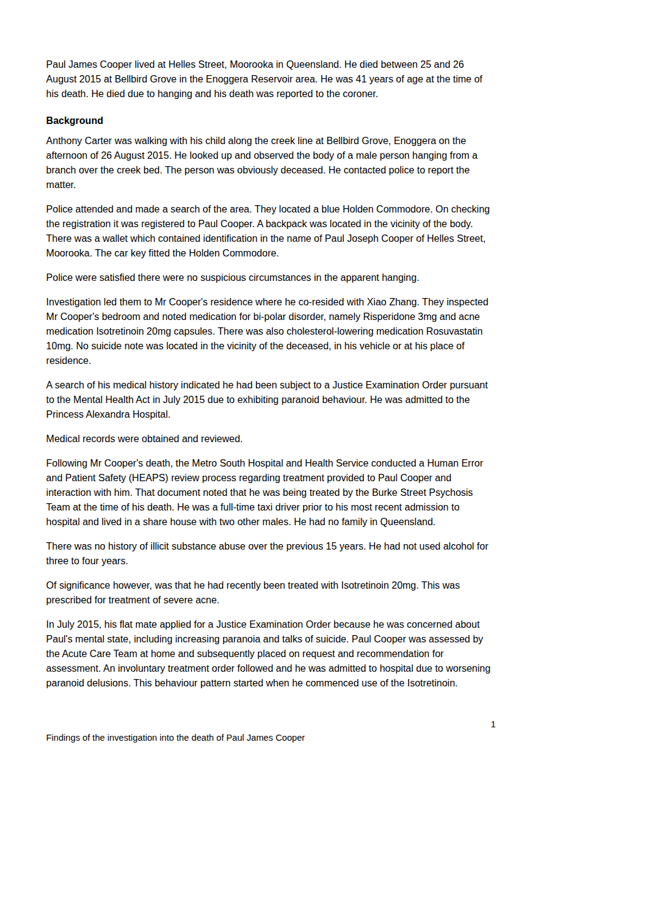Paul James Cooper lived at Helles Street, Moorooka in Queensland. He died between 25 and 26 August 2015 at Bellbird Grove in the Enoggera Reservoir area. He was 41 years of age at the time of his death. He died due to hanging and his death was reported to the coroner.
Background
Anthony Carter was walking with his child along the creek line at Bellbird Grove, Enoggera on the afternoon of 26 August 2015. He looked up and observed the body of a male person hanging from a branch over the creek bed. The person was obviously deceased. He contacted police to report the matter.
Police attended and made a search of the area. They located a blue Holden Commodore. On checking the registration it was registered to Paul Cooper. A backpack was located in the vicinity of the body. There was a wallet which contained identification in the name of Paul Joseph Cooper of Helles Street, Moorooka. The car key fitted the Holden Commodore.
Police were satisfied there were no suspicious circumstances in the apparent hanging.
Investigation led them to Mr Cooper's residence where he co-resided with Xiao Zhang. They inspected Mr Cooper's bedroom and noted medication for bi-polar disorder, namely Risperidone 3mg and acne medication Isotretinoin 20mg capsules. There was also cholesterol-lowering medication Rosuvastatin 10mg. No suicide note was located in the vicinity of the deceased, in his vehicle or at his place of residence.
A search of his medical history indicated he had been subject to a Justice Examination Order pursuant to the Mental Health Act in July 2015 due to exhibiting paranoid behaviour. He was admitted to the Princess Alexandra Hospital.
Medical records were obtained and reviewed.
Following Mr Cooper's death, the Metro South Hospital and Health Service conducted a Human Error and Patient Safety (HEAPS) review process regarding treatment provided to Paul Cooper and interaction with him. That document noted that he was being treated by the Burke Street Psychosis Team at the time of his death. He was a full-time taxi driver prior to his most recent admission to hospital and lived in a share house with two other males. He had no family in Queensland.
There was no history of illicit substance abuse over the previous 15 years. He had not used alcohol for three to four years.
Of significance however, was that he had recently been treated with Isotretinoin 20mg. This was prescribed for treatment of severe acne.
In July 2015, his flat mate applied for a Justice Examination Order because he was concerned about Paul's mental state, including increasing paranoia and talks of suicide. Paul Cooper was assessed by the Acute Care Team at home and subsequently placed on request and recommendation for assessment. An involuntary treatment order followed and he was admitted to hospital due to worsening paranoid delusions. This behaviour pattern started when he commenced use of the Isotretinoin.
1
Findings of the investigation into the death of Paul James Cooper